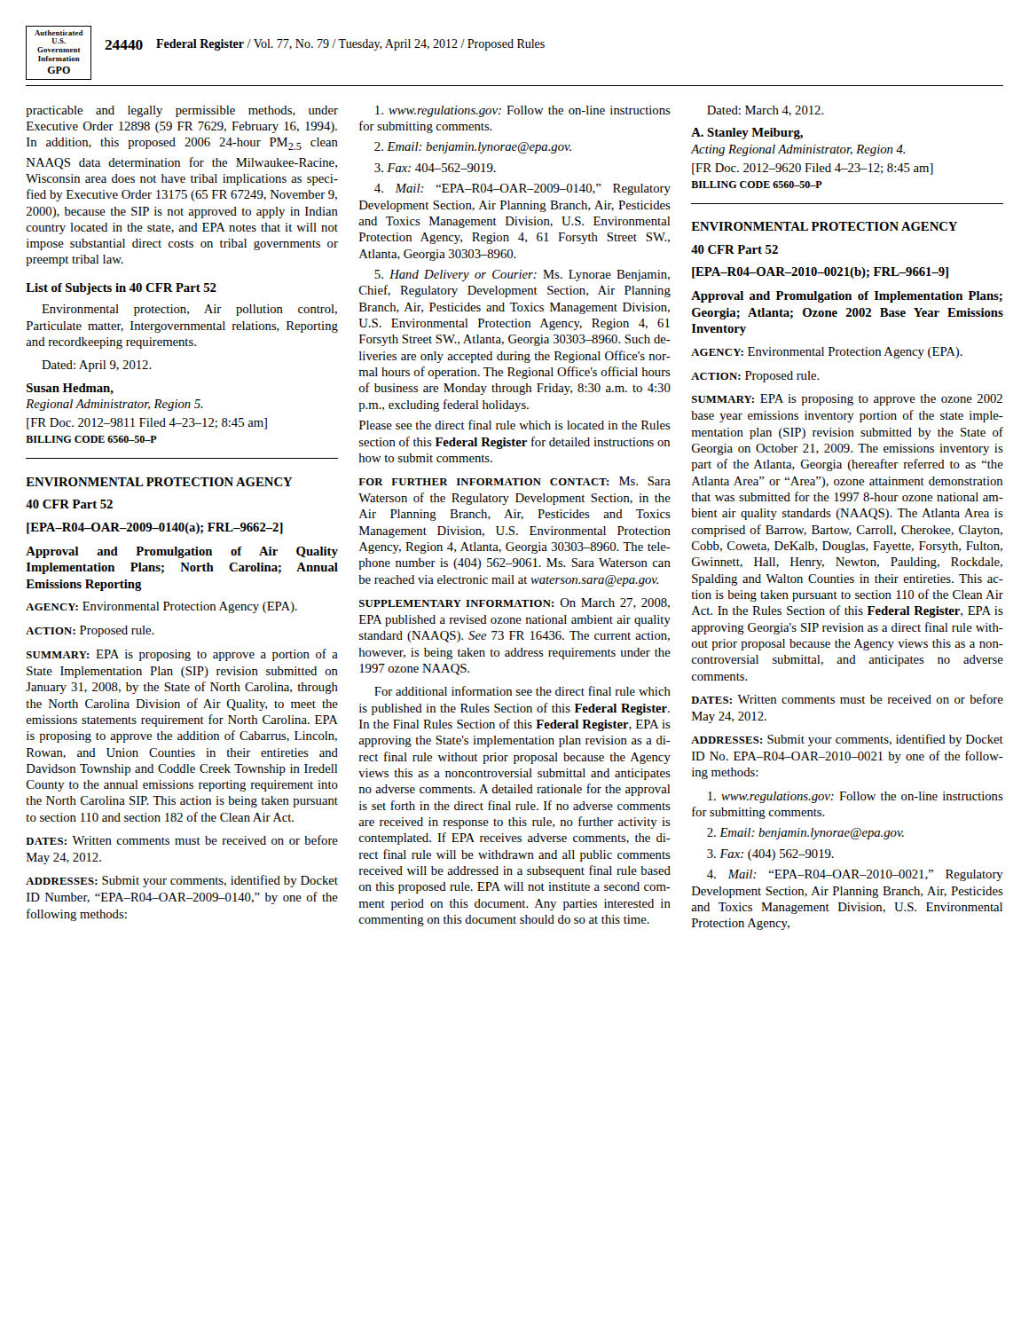Authenticated
U.S. Government
Information
GPO
24440
Federal Register / Vol. 77, No. 79 / Tuesday, April 24, 2012 / Proposed Rules
practicable and legally permissible methods, under Executive Order 12898 (59 FR 7629, February 16, 1994). In addition, this proposed 2006 24-hour PM2.5 clean NAAQS data determination for the Milwaukee-Racine, Wisconsin area does not have tribal implications as specified by Executive Order 13175 (65 FR 67249, November 9, 2000), because the SIP is not approved to apply in Indian country located in the state, and EPA notes that it will not impose substantial direct costs on tribal governments or preempt tribal law.
List of Subjects in 40 CFR Part 52
Environmental protection, Air pollution control, Particulate matter, Intergovernmental relations, Reporting and recordkeeping requirements.
Dated: April 9, 2012.
Susan Hedman,
Regional Administrator, Region 5.
[FR Doc. 2012–9811 Filed 4–23–12; 8:45 am]
BILLING CODE 6560–50–P
ENVIRONMENTAL PROTECTION AGENCY
40 CFR Part 52
[EPA–R04–OAR–2009–0140(a); FRL–9662–2]
Approval and Promulgation of Air Quality Implementation Plans; North Carolina; Annual Emissions Reporting
AGENCY: Environmental Protection Agency (EPA).
ACTION: Proposed rule.
SUMMARY: EPA is proposing to approve a portion of a State Implementation Plan (SIP) revision submitted on January 31, 2008, by the State of North Carolina, through the North Carolina Division of Air Quality, to meet the emissions statements requirement for North Carolina. EPA is proposing to approve the addition of Cabarrus, Lincoln, Rowan, and Union Counties in their entireties and Davidson Township and Coddle Creek Township in Iredell County to the annual emissions reporting requirement into the North Carolina SIP. This action is being taken pursuant to section 110 and section 182 of the Clean Air Act.
DATES: Written comments must be received on or before May 24, 2012.
ADDRESSES: Submit your comments, identified by Docket ID Number, “EPA–R04–OAR–2009–0140,” by one of the following methods:
1. www.regulations.gov: Follow the on-line instructions for submitting comments.
2. Email: benjamin.lynorae@epa.gov.
3. Fax: 404–562–9019.
4. Mail: “EPA–R04–OAR–2009–0140,” Regulatory Development Section, Air Planning Branch, Air, Pesticides and Toxics Management Division, U.S. Environmental Protection Agency, Region 4, 61 Forsyth Street SW., Atlanta, Georgia 30303–8960.
5. Hand Delivery or Courier: Ms. Lynorae Benjamin, Chief, Regulatory Development Section, Air Planning Branch, Air, Pesticides and Toxics Management Division, U.S. Environmental Protection Agency, Region 4, 61 Forsyth Street SW., Atlanta, Georgia 30303–8960. Such deliveries are only accepted during the Regional Office's normal hours of operation. The Regional Office's official hours of business are Monday through Friday, 8:30 a.m. to 4:30 p.m., excluding federal holidays.
Please see the direct final rule which is located in the Rules section of this Federal Register for detailed instructions on how to submit comments.
FOR FURTHER INFORMATION CONTACT: Ms. Sara Waterson of the Regulatory Development Section, in the Air Planning Branch, Air, Pesticides and Toxics Management Division, U.S. Environmental Protection Agency, Region 4, Atlanta, Georgia 30303–8960. The telephone number is (404) 562–9061. Ms. Sara Waterson can be reached via electronic mail at waterson.sara@epa.gov.
SUPPLEMENTARY INFORMATION: On March 27, 2008, EPA published a revised ozone national ambient air quality standard (NAAQS). See 73 FR 16436. The current action, however, is being taken to address requirements under the 1997 ozone NAAQS.
For additional information see the direct final rule which is published in the Rules Section of this Federal Register. In the Final Rules Section of this Federal Register, EPA is approving the State's implementation plan revision as a direct final rule without prior proposal because the Agency views this as a noncontroversial submittal and anticipates no adverse comments. A detailed rationale for the approval is set forth in the direct final rule. If no adverse comments are received in response to this rule, no further activity is contemplated. If EPA receives adverse comments, the direct final rule will be withdrawn and all public comments received will be addressed in a subsequent final rule based on this proposed rule. EPA will not institute a second comment period on this document. Any parties interested in commenting on this document should do so at this time.
Dated: March 4, 2012.
A. Stanley Meiburg,
Acting Regional Administrator, Region 4.
[FR Doc. 2012–9620 Filed 4–23–12; 8:45 am]
BILLING CODE 6560–50–P
ENVIRONMENTAL PROTECTION AGENCY
40 CFR Part 52
[EPA–R04–OAR–2010–0021(b); FRL–9661–9]
Approval and Promulgation of Implementation Plans; Georgia; Atlanta; Ozone 2002 Base Year Emissions Inventory
AGENCY: Environmental Protection Agency (EPA).
ACTION: Proposed rule.
SUMMARY: EPA is proposing to approve the ozone 2002 base year emissions inventory portion of the state implementation plan (SIP) revision submitted by the State of Georgia on October 21, 2009. The emissions inventory is part of the Atlanta, Georgia (hereafter referred to as “the Atlanta Area” or “Area”), ozone attainment demonstration that was submitted for the 1997 8-hour ozone national ambient air quality standards (NAAQS). The Atlanta Area is comprised of Barrow, Bartow, Carroll, Cherokee, Clayton, Cobb, Coweta, DeKalb, Douglas, Fayette, Forsyth, Fulton, Gwinnett, Hall, Henry, Newton, Paulding, Rockdale, Spalding and Walton Counties in their entireties. This action is being taken pursuant to section 110 of the Clean Air Act. In the Rules Section of this Federal Register, EPA is approving Georgia's SIP revision as a direct final rule without prior proposal because the Agency views this as a noncontroversial submittal, and anticipates no adverse comments.
DATES: Written comments must be received on or before May 24, 2012.
ADDRESSES: Submit your comments, identified by Docket ID No. EPA–R04–OAR–2010–0021 by one of the following methods:
1. www.regulations.gov: Follow the on-line instructions for submitting comments.
2. Email: benjamin.lynorae@epa.gov.
3. Fax: (404) 562–9019.
4. Mail: “EPA–R04–OAR–2010–0021,” Regulatory Development Section, Air Planning Branch, Air, Pesticides and Toxics Management Division, U.S. Environmental Protection Agency,